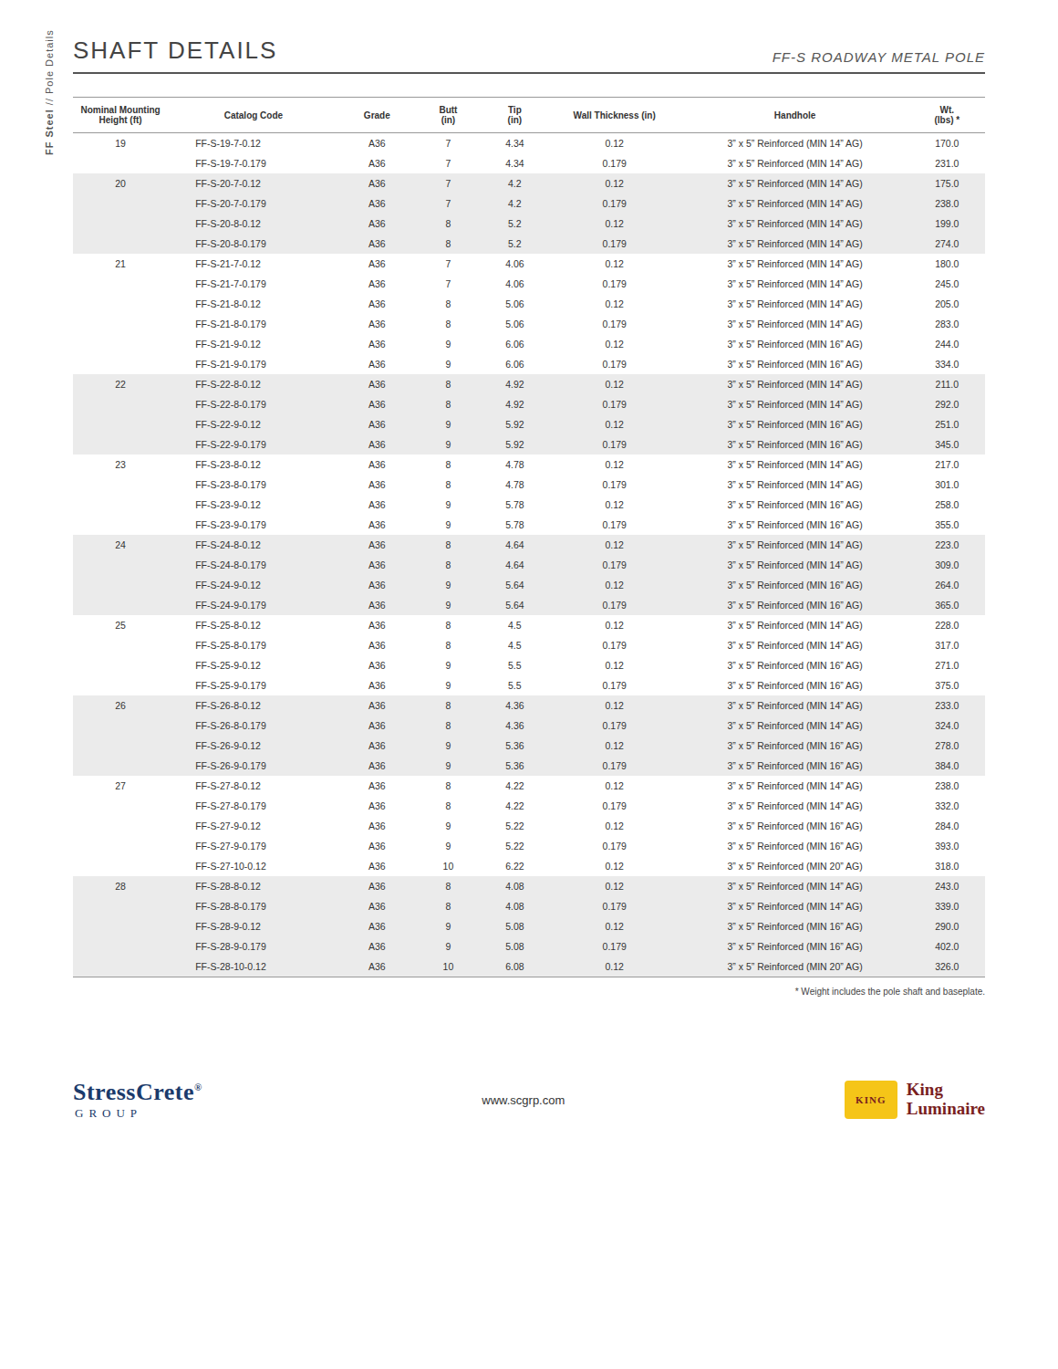FF Steel // Pole Details
SHAFT DETAILS
FF-S ROADWAY METAL POLE
| Nominal Mounting Height (ft) | Catalog Code | Grade | Butt (in) | Tip (in) | Wall Thickness (in) | Handhole | Wt. (lbs) * |
| --- | --- | --- | --- | --- | --- | --- | --- |
| 19 | FF-S-19-7-0.12 | A36 | 7 | 4.34 | 0.12 | 3” x 5” Reinforced (MIN 14” AG) | 170.0 |
| | FF-S-19-7-0.179 | A36 | 7 | 4.34 | 0.179 | 3” x 5” Reinforced (MIN 14” AG) | 231.0 |
| 20 | FF-S-20-7-0.12 | A36 | 7 | 4.2 | 0.12 | 3” x 5” Reinforced (MIN 14” AG) | 175.0 |
| | FF-S-20-7-0.179 | A36 | 7 | 4.2 | 0.179 | 3” x 5” Reinforced (MIN 14” AG) | 238.0 |
| | FF-S-20-8-0.12 | A36 | 8 | 5.2 | 0.12 | 3” x 5” Reinforced (MIN 14” AG) | 199.0 |
| | FF-S-20-8-0.179 | A36 | 8 | 5.2 | 0.179 | 3” x 5” Reinforced (MIN 14” AG) | 274.0 |
| 21 | FF-S-21-7-0.12 | A36 | 7 | 4.06 | 0.12 | 3” x 5” Reinforced (MIN 14” AG) | 180.0 |
| | FF-S-21-7-0.179 | A36 | 7 | 4.06 | 0.179 | 3” x 5” Reinforced (MIN 14” AG) | 245.0 |
| | FF-S-21-8-0.12 | A36 | 8 | 5.06 | 0.12 | 3” x 5” Reinforced (MIN 14” AG) | 205.0 |
| | FF-S-21-8-0.179 | A36 | 8 | 5.06 | 0.179 | 3” x 5” Reinforced (MIN 14” AG) | 283.0 |
| | FF-S-21-9-0.12 | A36 | 9 | 6.06 | 0.12 | 3” x 5” Reinforced (MIN 16” AG) | 244.0 |
| | FF-S-21-9-0.179 | A36 | 9 | 6.06 | 0.179 | 3” x 5” Reinforced (MIN 16” AG) | 334.0 |
| 22 | FF-S-22-8-0.12 | A36 | 8 | 4.92 | 0.12 | 3” x 5” Reinforced (MIN 14” AG) | 211.0 |
| | FF-S-22-8-0.179 | A36 | 8 | 4.92 | 0.179 | 3” x 5” Reinforced (MIN 14” AG) | 292.0 |
| | FF-S-22-9-0.12 | A36 | 9 | 5.92 | 0.12 | 3” x 5” Reinforced (MIN 16” AG) | 251.0 |
| | FF-S-22-9-0.179 | A36 | 9 | 5.92 | 0.179 | 3” x 5” Reinforced (MIN 16” AG) | 345.0 |
| 23 | FF-S-23-8-0.12 | A36 | 8 | 4.78 | 0.12 | 3” x 5” Reinforced (MIN 14” AG) | 217.0 |
| | FF-S-23-8-0.179 | A36 | 8 | 4.78 | 0.179 | 3” x 5” Reinforced (MIN 14” AG) | 301.0 |
| | FF-S-23-9-0.12 | A36 | 9 | 5.78 | 0.12 | 3” x 5” Reinforced (MIN 16” AG) | 258.0 |
| | FF-S-23-9-0.179 | A36 | 9 | 5.78 | 0.179 | 3” x 5” Reinforced (MIN 16” AG) | 355.0 |
| 24 | FF-S-24-8-0.12 | A36 | 8 | 4.64 | 0.12 | 3” x 5” Reinforced (MIN 14” AG) | 223.0 |
| | FF-S-24-8-0.179 | A36 | 8 | 4.64 | 0.179 | 3” x 5” Reinforced (MIN 14” AG) | 309.0 |
| | FF-S-24-9-0.12 | A36 | 9 | 5.64 | 0.12 | 3” x 5” Reinforced (MIN 16” AG) | 264.0 |
| | FF-S-24-9-0.179 | A36 | 9 | 5.64 | 0.179 | 3” x 5” Reinforced (MIN 16” AG) | 365.0 |
| 25 | FF-S-25-8-0.12 | A36 | 8 | 4.5 | 0.12 | 3” x 5” Reinforced (MIN 14” AG) | 228.0 |
| | FF-S-25-8-0.179 | A36 | 8 | 4.5 | 0.179 | 3” x 5” Reinforced (MIN 14” AG) | 317.0 |
| | FF-S-25-9-0.12 | A36 | 9 | 5.5 | 0.12 | 3” x 5” Reinforced (MIN 16” AG) | 271.0 |
| | FF-S-25-9-0.179 | A36 | 9 | 5.5 | 0.179 | 3” x 5” Reinforced (MIN 16” AG) | 375.0 |
| 26 | FF-S-26-8-0.12 | A36 | 8 | 4.36 | 0.12 | 3” x 5” Reinforced (MIN 14” AG) | 233.0 |
| | FF-S-26-8-0.179 | A36 | 8 | 4.36 | 0.179 | 3” x 5” Reinforced (MIN 14” AG) | 324.0 |
| | FF-S-26-9-0.12 | A36 | 9 | 5.36 | 0.12 | 3” x 5” Reinforced (MIN 16” AG) | 278.0 |
| | FF-S-26-9-0.179 | A36 | 9 | 5.36 | 0.179 | 3” x 5” Reinforced (MIN 16” AG) | 384.0 |
| 27 | FF-S-27-8-0.12 | A36 | 8 | 4.22 | 0.12 | 3” x 5” Reinforced (MIN 14” AG) | 238.0 |
| | FF-S-27-8-0.179 | A36 | 8 | 4.22 | 0.179 | 3” x 5” Reinforced (MIN 14” AG) | 332.0 |
| | FF-S-27-9-0.12 | A36 | 9 | 5.22 | 0.12 | 3” x 5” Reinforced (MIN 16” AG) | 284.0 |
| | FF-S-27-9-0.179 | A36 | 9 | 5.22 | 0.179 | 3” x 5” Reinforced (MIN 16” AG) | 393.0 |
| | FF-S-27-10-0.12 | A36 | 10 | 6.22 | 0.12 | 3” x 5” Reinforced (MIN 20” AG) | 318.0 |
| 28 | FF-S-28-8-0.12 | A36 | 8 | 4.08 | 0.12 | 3” x 5” Reinforced (MIN 14” AG) | 243.0 |
| | FF-S-28-8-0.179 | A36 | 8 | 4.08 | 0.179 | 3” x 5” Reinforced (MIN 14” AG) | 339.0 |
| | FF-S-28-9-0.12 | A36 | 9 | 5.08 | 0.12 | 3” x 5” Reinforced (MIN 16” AG) | 290.0 |
| | FF-S-28-9-0.179 | A36 | 9 | 5.08 | 0.179 | 3” x 5” Reinforced (MIN 16” AG) | 402.0 |
| | FF-S-28-10-0.12 | A36 | 10 | 6.08 | 0.12 | 3” x 5” Reinforced (MIN 20” AG) | 326.0 |
* Weight includes the pole shaft and baseplate.
StressCrete®
GROUP
www.scgrp.com
KING
King
Luminaire